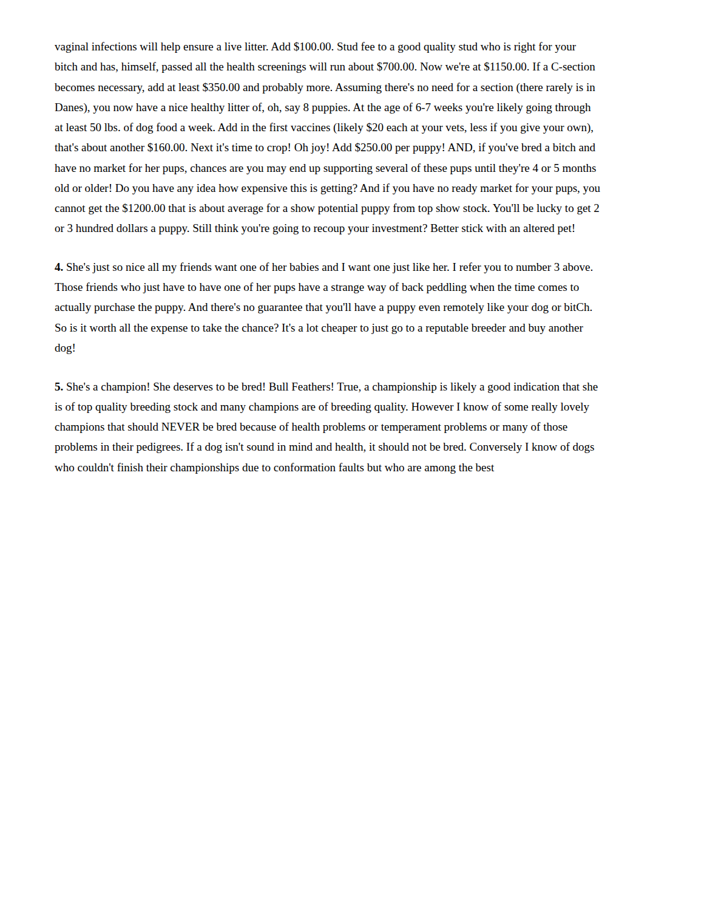vaginal infections will help ensure a live litter. Add $100.00. Stud fee to a good quality stud who is right for your bitch and has, himself, passed all the health screenings will run about $700.00. Now we're at $1150.00. If a C-section becomes necessary, add at least $350.00 and probably more. Assuming there's no need for a section (there rarely is in Danes), you now have a nice healthy litter of, oh, say 8 puppies. At the age of 6-7 weeks you're likely going through at least 50 lbs. of dog food a week. Add in the first vaccines (likely $20 each at your vets, less if you give your own), that's about another $160.00. Next it's time to crop! Oh joy! Add $250.00 per puppy! AND, if you've bred a bitch and have no market for her pups, chances are you may end up supporting several of these pups until they're 4 or 5 months old or older! Do you have any idea how expensive this is getting? And if you have no ready market for your pups, you cannot get the $1200.00 that is about average for a show potential puppy from top show stock. You'll be lucky to get 2 or 3 hundred dollars a puppy. Still think you're going to recoup your investment? Better stick with an altered pet!
4. She's just so nice all my friends want one of her babies and I want one just like her. I refer you to number 3 above. Those friends who just have to have one of her pups have a strange way of back peddling when the time comes to actually purchase the puppy. And there's no guarantee that you'll have a puppy even remotely like your dog or bitCh. So is it worth all the expense to take the chance? It's a lot cheaper to just go to a reputable breeder and buy another dog!
5. She's a champion! She deserves to be bred! Bull Feathers! True, a championship is likely a good indication that she is of top quality breeding stock and many champions are of breeding quality. However I know of some really lovely champions that should NEVER be bred because of health problems or temperament problems or many of those problems in their pedigrees. If a dog isn't sound in mind and health, it should not be bred. Conversely I know of dogs who couldn't finish their championships due to conformation faults but who are among the best